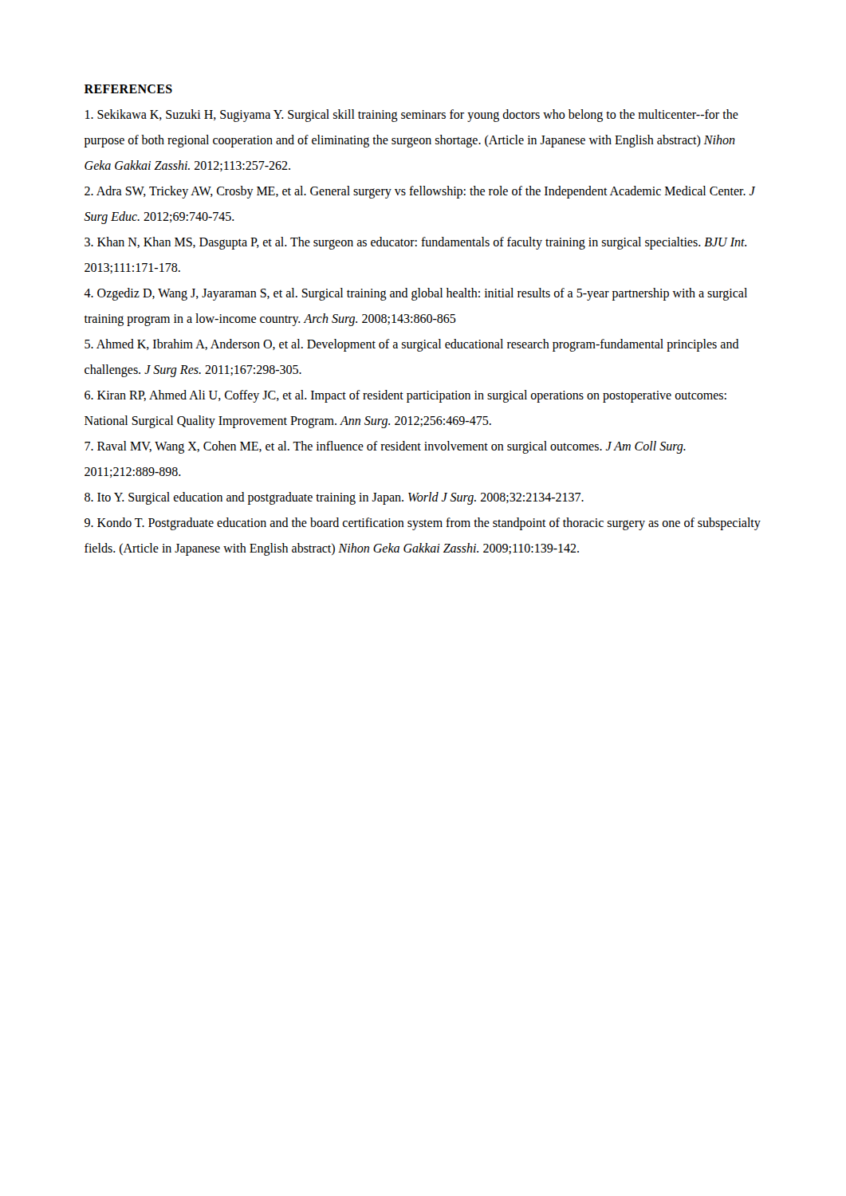REFERENCES
1. Sekikawa K, Suzuki H, Sugiyama Y. Surgical skill training seminars for young doctors who belong to the multicenter--for the purpose of both regional cooperation and of eliminating the surgeon shortage. (Article in Japanese with English abstract) Nihon Geka Gakkai Zasshi. 2012;113:257-262.
2. Adra SW, Trickey AW, Crosby ME, et al. General surgery vs fellowship: the role of the Independent Academic Medical Center. J Surg Educ. 2012;69:740-745.
3. Khan N, Khan MS, Dasgupta P, et al. The surgeon as educator: fundamentals of faculty training in surgical specialties. BJU Int. 2013;111:171-178.
4. Ozgediz D, Wang J, Jayaraman S, et al. Surgical training and global health: initial results of a 5-year partnership with a surgical training program in a low-income country. Arch Surg. 2008;143:860-865
5. Ahmed K, Ibrahim A, Anderson O, et al. Development of a surgical educational research program-fundamental principles and challenges. J Surg Res. 2011;167:298-305.
6. Kiran RP, Ahmed Ali U, Coffey JC, et al. Impact of resident participation in surgical operations on postoperative outcomes: National Surgical Quality Improvement Program. Ann Surg. 2012;256:469-475.
7. Raval MV, Wang X, Cohen ME, et al. The influence of resident involvement on surgical outcomes. J Am Coll Surg. 2011;212:889-898.
8. Ito Y. Surgical education and postgraduate training in Japan. World J Surg. 2008;32:2134-2137.
9. Kondo T. Postgraduate education and the board certification system from the standpoint of thoracic surgery as one of subspecialty fields. (Article in Japanese with English abstract) Nihon Geka Gakkai Zasshi. 2009;110:139-142.